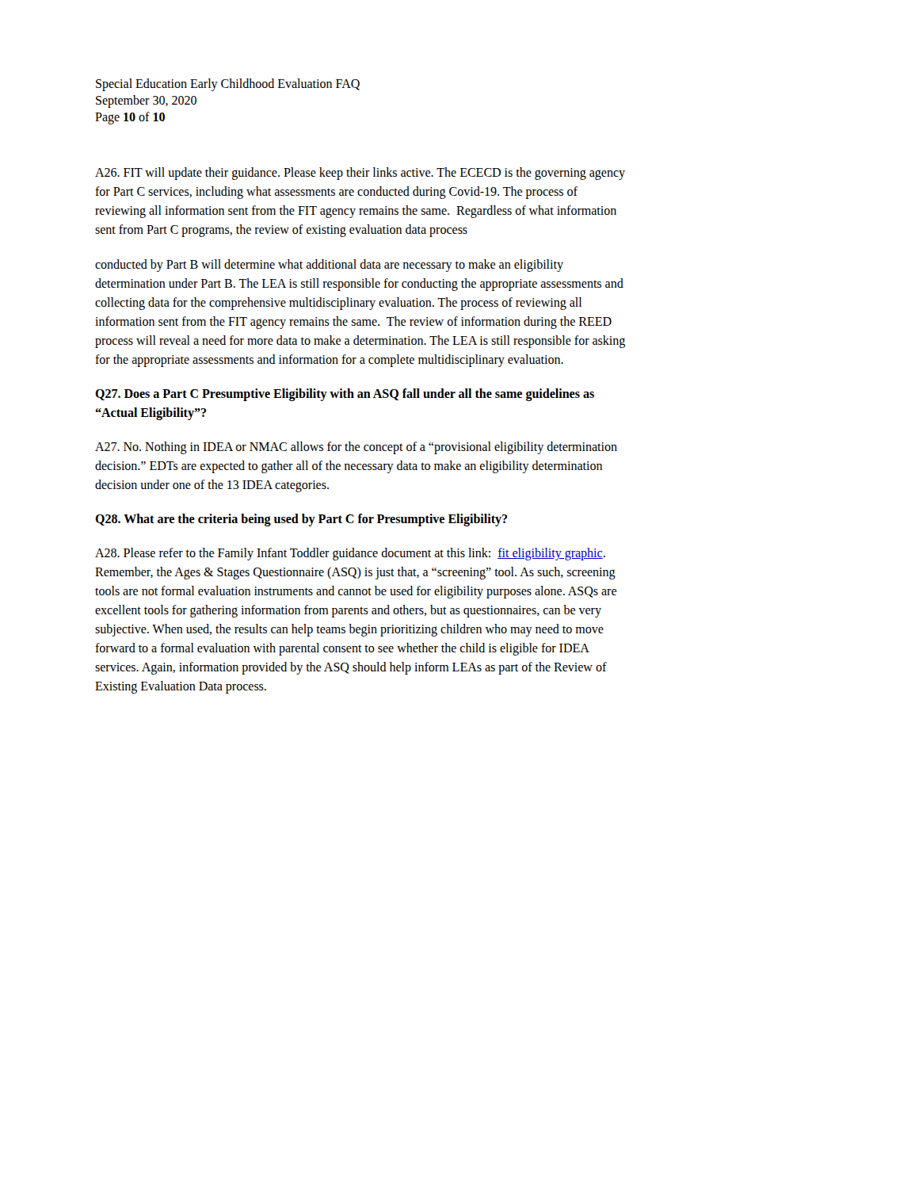Special Education Early Childhood Evaluation FAQ
September 30, 2020
Page 10 of 10
A26. FIT will update their guidance. Please keep their links active. The ECECD is the governing agency for Part C services, including what assessments are conducted during Covid-19. The process of reviewing all information sent from the FIT agency remains the same. Regardless of what information sent from Part C programs, the review of existing evaluation data process
conducted by Part B will determine what additional data are necessary to make an eligibility determination under Part B. The LEA is still responsible for conducting the appropriate assessments and collecting data for the comprehensive multidisciplinary evaluation. The process of reviewing all information sent from the FIT agency remains the same. The review of information during the REED process will reveal a need for more data to make a determination. The LEA is still responsible for asking for the appropriate assessments and information for a complete multidisciplinary evaluation.
Q27. Does a Part C Presumptive Eligibility with an ASQ fall under all the same guidelines as “Actual Eligibility”?
A27. No. Nothing in IDEA or NMAC allows for the concept of a “provisional eligibility determination decision.” EDTs are expected to gather all of the necessary data to make an eligibility determination decision under one of the 13 IDEA categories.
Q28. What are the criteria being used by Part C for Presumptive Eligibility?
A28. Please refer to the Family Infant Toddler guidance document at this link: fit eligibility graphic. Remember, the Ages & Stages Questionnaire (ASQ) is just that, a “screening” tool. As such, screening tools are not formal evaluation instruments and cannot be used for eligibility purposes alone. ASQs are excellent tools for gathering information from parents and others, but as questionnaires, can be very subjective. When used, the results can help teams begin prioritizing children who may need to move forward to a formal evaluation with parental consent to see whether the child is eligible for IDEA services. Again, information provided by the ASQ should help inform LEAs as part of the Review of Existing Evaluation Data process.